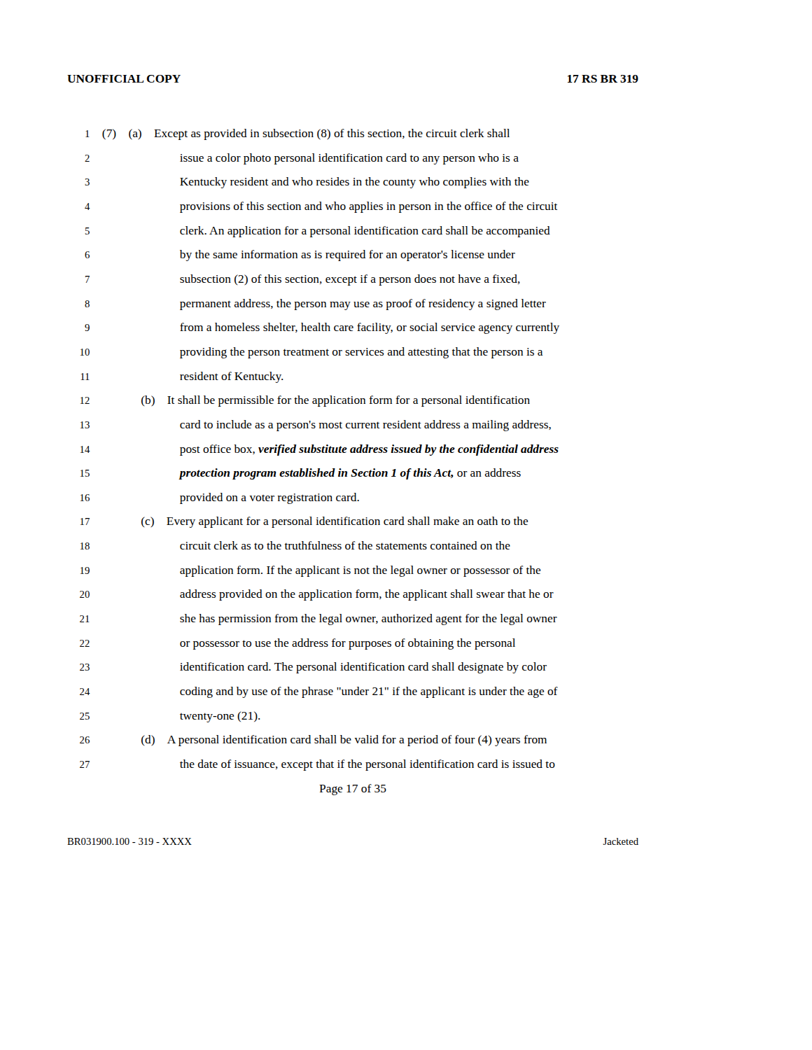UNOFFICIAL COPY 17 RS BR 319
1(7) (a) Except as provided in subsection (8) of this section, the circuit clerk shall
2 issue a color photo personal identification card to any person who is a
3 Kentucky resident and who resides in the county who complies with the
4 provisions of this section and who applies in person in the office of the circuit
5 clerk. An application for a personal identification card shall be accompanied
6 by the same information as is required for an operator's license under
7 subsection (2) of this section, except if a person does not have a fixed,
8 permanent address, the person may use as proof of residency a signed letter
9 from a homeless shelter, health care facility, or social service agency currently
10 providing the person treatment or services and attesting that the person is a
11 resident of Kentucky.
12(b) It shall be permissible for the application form for a personal identification
13 card to include as a person's most current resident address a mailing address,
14 post office box, verified substitute address issued by the confidential address
15 protection program established in Section 1 of this Act, or an address
16 provided on a voter registration card.
17(c) Every applicant for a personal identification card shall make an oath to the
18 circuit clerk as to the truthfulness of the statements contained on the
19 application form. If the applicant is not the legal owner or possessor of the
20 address provided on the application form, the applicant shall swear that he or
21 she has permission from the legal owner, authorized agent for the legal owner
22 or possessor to use the address for purposes of obtaining the personal
23 identification card. The personal identification card shall designate by color
24 coding and by use of the phrase "under 21" if the applicant is under the age of
25 twenty-one (21).
26(d) A personal identification card shall be valid for a period of four (4) years from
27 the date of issuance, except that if the personal identification card is issued to
Page 17 of 35
BR031900.100 - 319 - XXXX Jacketed